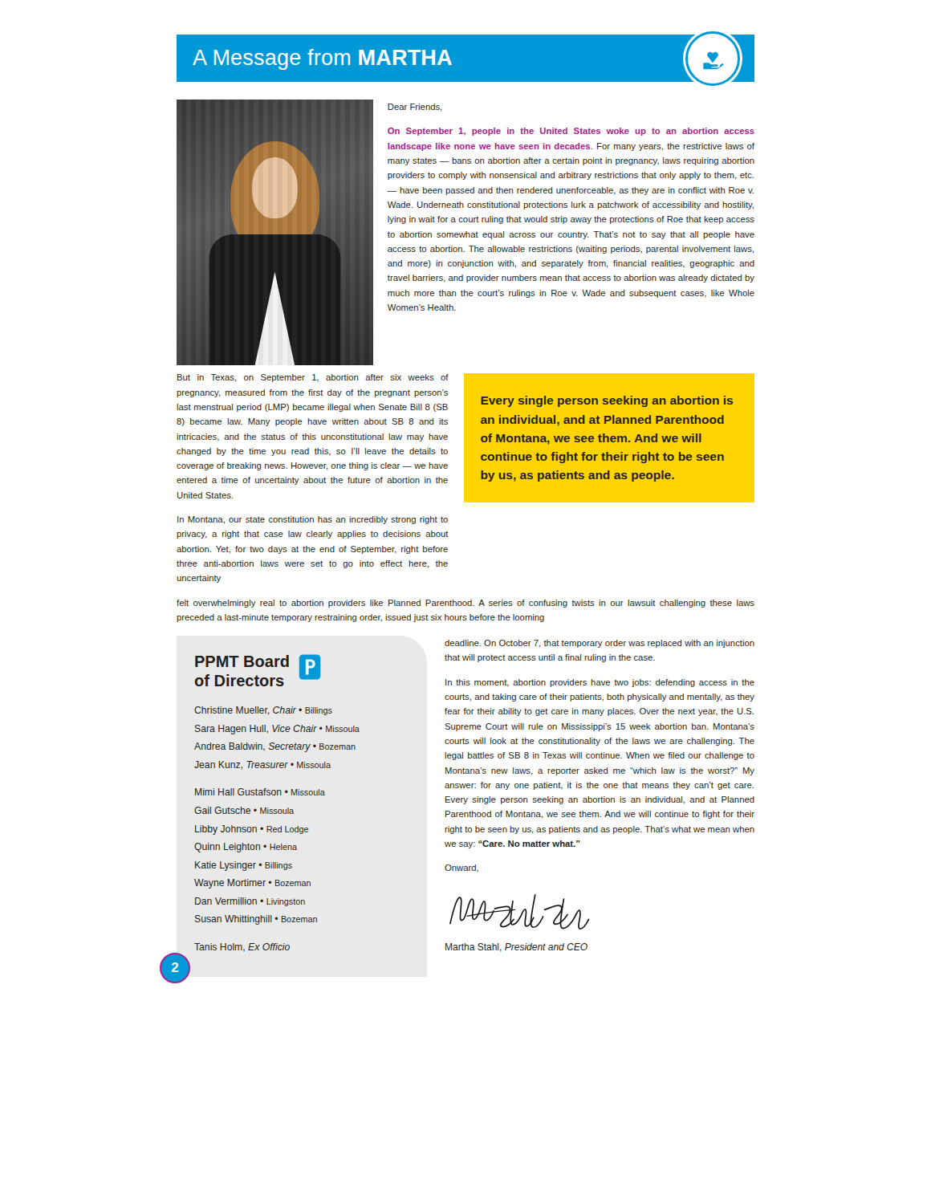A Message from MARTHA
Dear Friends,
On September 1, people in the United States woke up to an abortion access landscape like none we have seen in decades. For many years, the restrictive laws of many states — bans on abortion after a certain point in pregnancy, laws requiring abortion providers to comply with nonsensical and arbitrary restrictions that only apply to them, etc. — have been passed and then rendered unenforceable, as they are in conflict with Roe v. Wade. Underneath constitutional protections lurk a patchwork of accessibility and hostility, lying in wait for a court ruling that would strip away the protections of Roe that keep access to abortion somewhat equal across our country. That’s not to say that all people have access to abortion. The allowable restrictions (waiting periods, parental involvement laws, and more) in conjunction with, and separately from, financial realities, geographic and travel barriers, and provider numbers mean that access to abortion was already dictated by much more than the court’s rulings in Roe v. Wade and subsequent cases, like Whole Women’s Health.
But in Texas, on September 1, abortion after six weeks of pregnancy, measured from the first day of the pregnant person’s last menstrual period (LMP) became illegal when Senate Bill 8 (SB 8) became law. Many people have written about SB 8 and its intricacies, and the status of this unconstitutional law may have changed by the time you read this, so I’ll leave the details to coverage of breaking news. However, one thing is clear — we have entered a time of uncertainty about the future of abortion in the United States.
In Montana, our state constitution has an incredibly strong right to privacy, a right that case law clearly applies to decisions about abortion. Yet, for two days at the end of September, right before three anti-abortion laws were set to go into effect here, the uncertainty
Every single person seeking an abortion is an individual, and at Planned Parenthood of Montana, we see them. And we will continue to fight for their right to be seen by us, as patients and as people.
felt overwhelmingly real to abortion providers like Planned Parenthood. A series of confusing twists in our lawsuit challenging these laws preceded a last-minute temporary restraining order, issued just six hours before the looming
PPMT Board
of Directors
Christine Mueller, Chair • Billings
Sara Hagen Hull, Vice Chair • Missoula
Andrea Baldwin, Secretary • Bozeman
Jean Kunz, Treasurer • Missoula
Mimi Hall Gustafson • Missoula
Gail Gutsche • Missoula
Libby Johnson • Red Lodge
Quinn Leighton • Helena
Katie Lysinger • Billings
Wayne Mortimer • Bozeman
Dan Vermillion • Livingston
Susan Whittinghill • Bozeman
Tanis Holm, Ex Officio
deadline. On October 7, that temporary order was replaced with an injunction that will protect access until a final ruling in the case.
In this moment, abortion providers have two jobs: defending access in the courts, and taking care of their patients, both physically and mentally, as they fear for their ability to get care in many places. Over the next year, the U.S. Supreme Court will rule on Mississippi’s 15 week abortion ban. Montana’s courts will look at the constitutionality of the laws we are challenging. The legal battles of SB 8 in Texas will continue. When we filed our challenge to Montana’s new laws, a reporter asked me “which law is the worst?” My answer: for any one patient, it is the one that means they can’t get care. Every single person seeking an abortion is an individual, and at Planned Parenthood of Montana, we see them. And we will continue to fight for their right to be seen by us, as patients and as people. That’s what we mean when we say: “Care. No matter what.”
Onward,
Martha Stahl, President and CEO
2